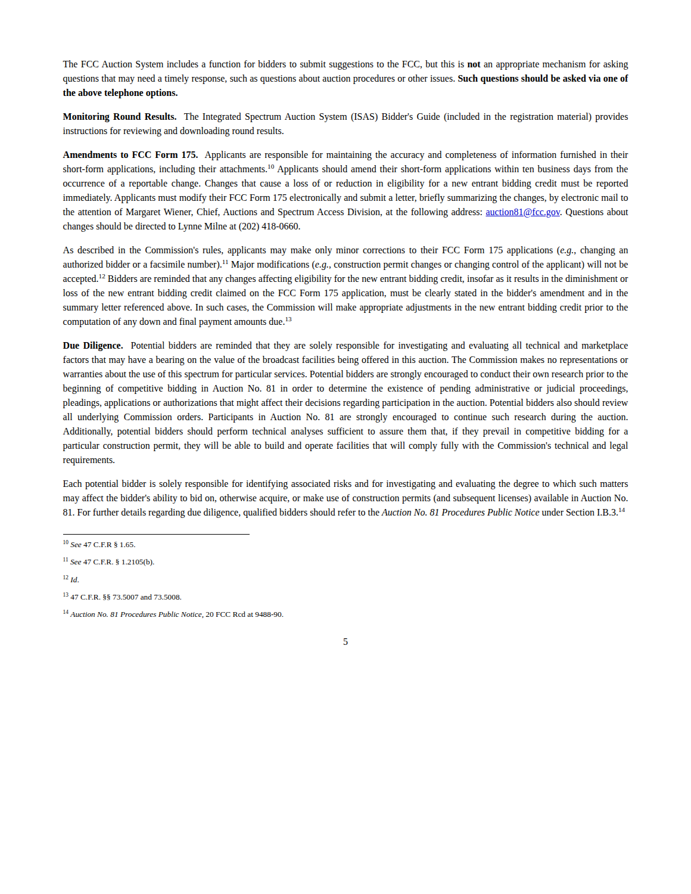The FCC Auction System includes a function for bidders to submit suggestions to the FCC, but this is not an appropriate mechanism for asking questions that may need a timely response, such as questions about auction procedures or other issues. Such questions should be asked via one of the above telephone options.
Monitoring Round Results. The Integrated Spectrum Auction System (ISAS) Bidder's Guide (included in the registration material) provides instructions for reviewing and downloading round results.
Amendments to FCC Form 175. Applicants are responsible for maintaining the accuracy and completeness of information furnished in their short-form applications, including their attachments.10 Applicants should amend their short-form applications within ten business days from the occurrence of a reportable change. Changes that cause a loss of or reduction in eligibility for a new entrant bidding credit must be reported immediately. Applicants must modify their FCC Form 175 electronically and submit a letter, briefly summarizing the changes, by electronic mail to the attention of Margaret Wiener, Chief, Auctions and Spectrum Access Division, at the following address: auction81@fcc.gov. Questions about changes should be directed to Lynne Milne at (202) 418-0660.
As described in the Commission's rules, applicants may make only minor corrections to their FCC Form 175 applications (e.g., changing an authorized bidder or a facsimile number).11 Major modifications (e.g., construction permit changes or changing control of the applicant) will not be accepted.12 Bidders are reminded that any changes affecting eligibility for the new entrant bidding credit, insofar as it results in the diminishment or loss of the new entrant bidding credit claimed on the FCC Form 175 application, must be clearly stated in the bidder's amendment and in the summary letter referenced above. In such cases, the Commission will make appropriate adjustments in the new entrant bidding credit prior to the computation of any down and final payment amounts due.13
Due Diligence. Potential bidders are reminded that they are solely responsible for investigating and evaluating all technical and marketplace factors that may have a bearing on the value of the broadcast facilities being offered in this auction. The Commission makes no representations or warranties about the use of this spectrum for particular services. Potential bidders are strongly encouraged to conduct their own research prior to the beginning of competitive bidding in Auction No. 81 in order to determine the existence of pending administrative or judicial proceedings, pleadings, applications or authorizations that might affect their decisions regarding participation in the auction. Potential bidders also should review all underlying Commission orders. Participants in Auction No. 81 are strongly encouraged to continue such research during the auction. Additionally, potential bidders should perform technical analyses sufficient to assure them that, if they prevail in competitive bidding for a particular construction permit, they will be able to build and operate facilities that will comply fully with the Commission's technical and legal requirements.
Each potential bidder is solely responsible for identifying associated risks and for investigating and evaluating the degree to which such matters may affect the bidder's ability to bid on, otherwise acquire, or make use of construction permits (and subsequent licenses) available in Auction No. 81. For further details regarding due diligence, qualified bidders should refer to the Auction No. 81 Procedures Public Notice under Section I.B.3.14
10 See 47 C.F.R § 1.65.
11 See 47 C.F.R. § 1.2105(b).
12 Id.
13 47 C.F.R. §§ 73.5007 and 73.5008.
14 Auction No. 81 Procedures Public Notice, 20 FCC Rcd at 9488-90.
5